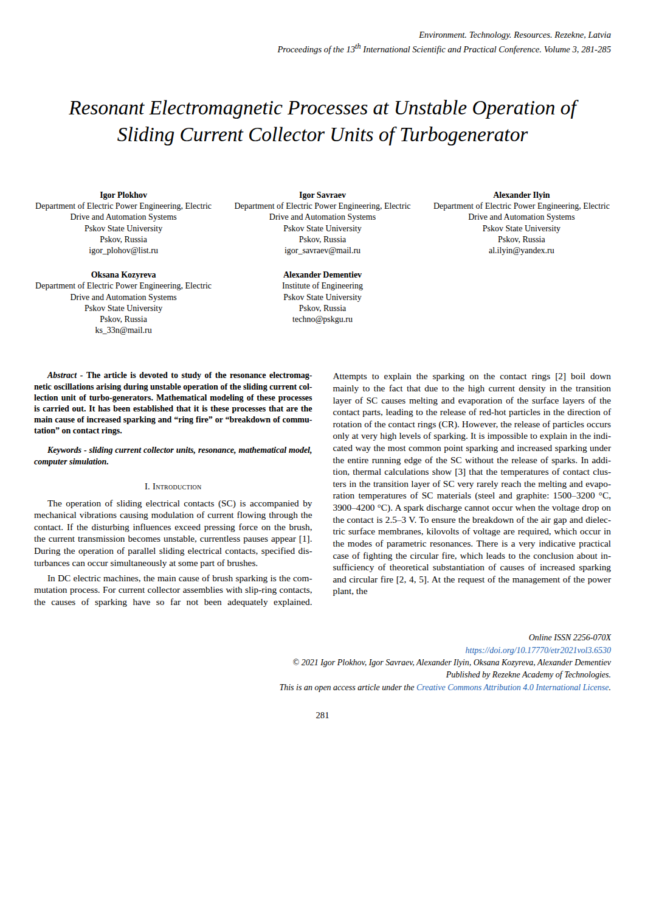Environment. Technology. Resources. Rezekne, Latvia
Proceedings of the 13th International Scientific and Practical Conference. Volume 3, 281-285
Resonant Electromagnetic Processes at Unstable Operation of Sliding Current Collector Units of Turbogenerator
Igor Plokhov
Department of Electric Power Engineering, Electric Drive and Automation Systems
Pskov State University
Pskov, Russia
igor_plohov@list.ru
Igor Savraev
Department of Electric Power Engineering, Electric Drive and Automation Systems
Pskov State University
Pskov, Russia
igor_savraev@mail.ru
Alexander Ilyin
Department of Electric Power Engineering, Electric Drive and Automation Systems
Pskov State University
Pskov, Russia
al.ilyin@yandex.ru
Oksana Kozyreva
Department of Electric Power Engineering, Electric Drive and Automation Systems
Pskov State University
Pskov, Russia
ks_33n@mail.ru
Alexander Dementiev
Institute of Engineering
Pskov State University
Pskov, Russia
techno@pskgu.ru
Abstract - The article is devoted to study of the resonance electromagnetic oscillations arising during unstable operation of the sliding current collection unit of turbo-generators. Mathematical modeling of these processes is carried out. It has been established that it is these processes that are the main cause of increased sparking and “ring fire” or “breakdown of commutation” on contact rings.
Keywords - sliding current collector units, resonance, mathematical model, computer simulation.
I. Introduction
The operation of sliding electrical contacts (SC) is accompanied by mechanical vibrations causing modulation of current flowing through the contact. If the disturbing influences exceed pressing force on the brush, the current transmission becomes unstable, currentless pauses appear [1]. During the operation of parallel sliding electrical contacts, specified disturbances can occur simultaneously at some part of brushes.
In DC electric machines, the main cause of brush sparking is the commutation process. For current collector assemblies with slip-ring contacts, the causes of sparking have so far not been adequately explained. Attempts to explain the sparking on the contact rings [2] boil down mainly to the fact that due to the high current density in the transition layer of SC causes melting and evaporation of the surface layers of the contact parts, leading to the release of red-hot particles in the direction of rotation of the contact rings (CR). However, the release of particles occurs only at very high levels of sparking. It is impossible to explain in the indicated way the most common point sparking and increased sparking under the entire running edge of the SC without the release of sparks. In addition, thermal calculations show [3] that the temperatures of contact clusters in the transition layer of SC very rarely reach the melting and evaporation temperatures of SC materials (steel and graphite: 1500–3200 °C, 3900–4200 °C). A spark discharge cannot occur when the voltage drop on the contact is 2.5–3 V. To ensure the breakdown of the air gap and dielectric surface membranes, kilovolts of voltage are required, which occur in the modes of parametric resonances. There is a very indicative practical case of fighting the circular fire, which leads to the conclusion about insufficiency of theoretical substantiation of causes of increased sparking and circular fire [2, 4, 5]. At the request of the management of the power plant, the
Online ISSN 2256-070X
https://doi.org/10.17770/etr2021vol3.6530
© 2021 Igor Plokhov, Igor Savraev, Alexander Ilyin, Oksana Kozyreva, Alexander Dementiev
Published by Rezekne Academy of Technologies.
This is an open access article under the Creative Commons Attribution 4.0 International License.
281